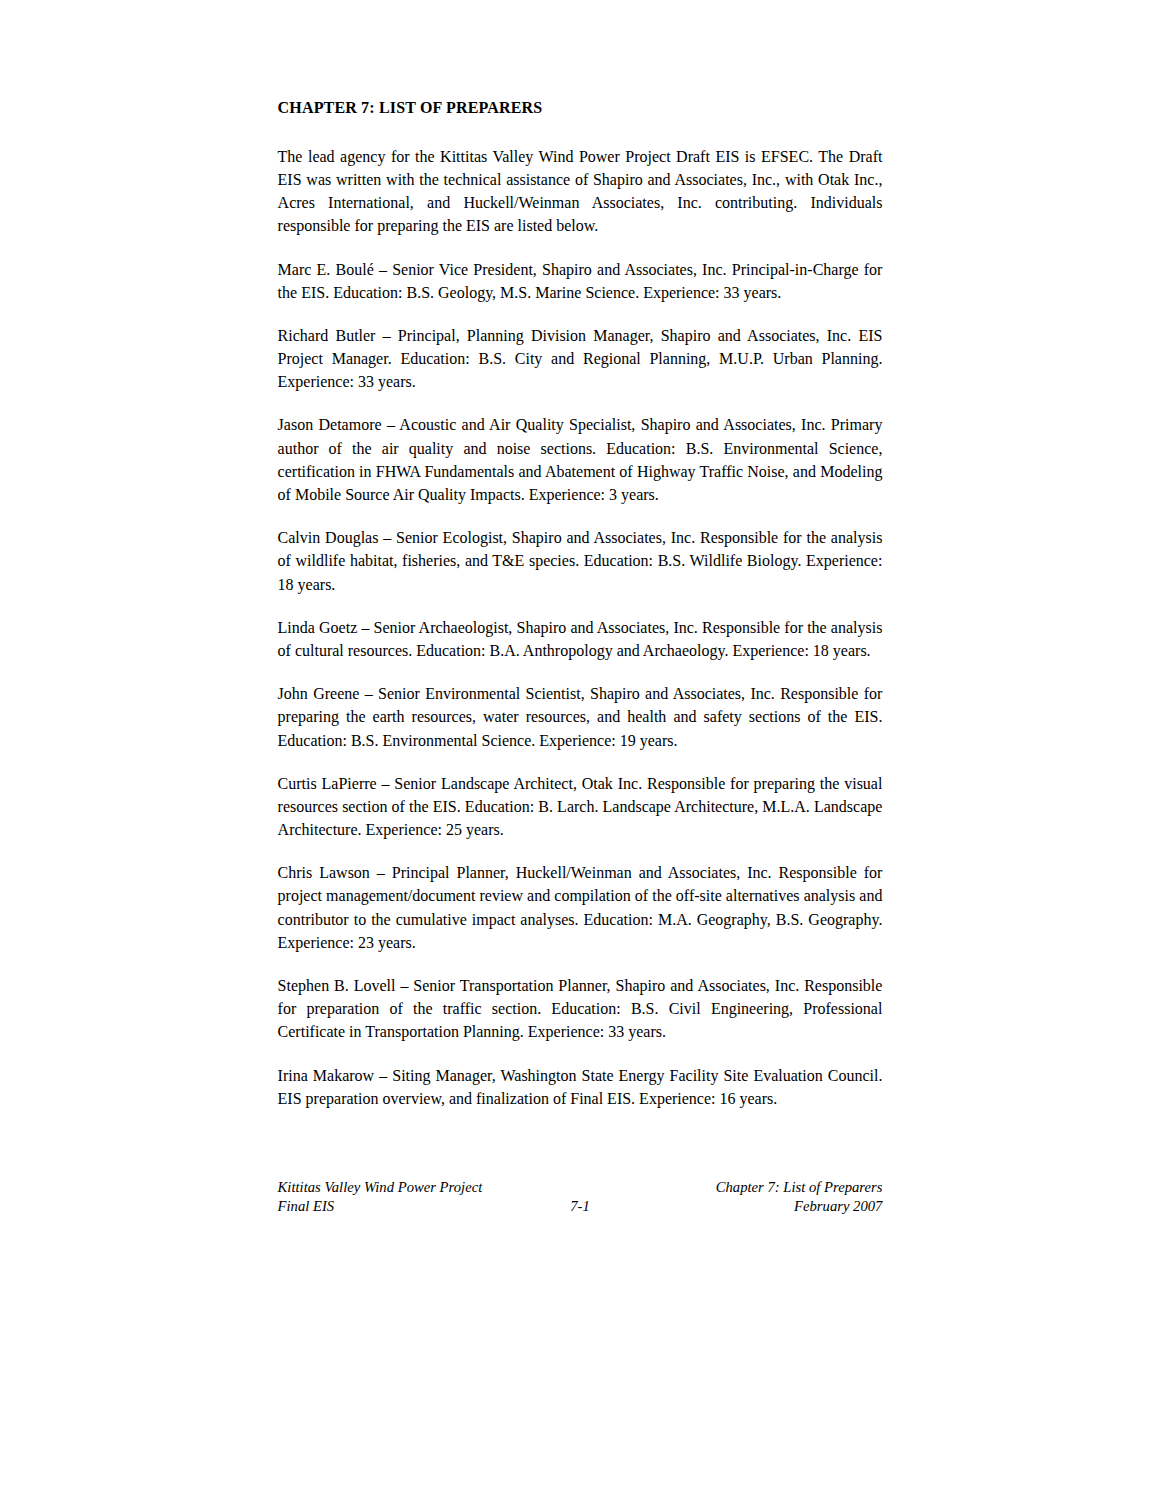CHAPTER 7: LIST OF PREPARERS
The lead agency for the Kittitas Valley Wind Power Project Draft EIS is EFSEC. The Draft EIS was written with the technical assistance of Shapiro and Associates, Inc., with Otak Inc., Acres International, and Huckell/Weinman Associates, Inc. contributing. Individuals responsible for preparing the EIS are listed below.
Marc E. Boulé – Senior Vice President, Shapiro and Associates, Inc. Principal-in-Charge for the EIS. Education: B.S. Geology, M.S. Marine Science. Experience: 33 years.
Richard Butler – Principal, Planning Division Manager, Shapiro and Associates, Inc. EIS Project Manager. Education: B.S. City and Regional Planning, M.U.P. Urban Planning. Experience: 33 years.
Jason Detamore – Acoustic and Air Quality Specialist, Shapiro and Associates, Inc. Primary author of the air quality and noise sections. Education: B.S. Environmental Science, certification in FHWA Fundamentals and Abatement of Highway Traffic Noise, and Modeling of Mobile Source Air Quality Impacts. Experience: 3 years.
Calvin Douglas – Senior Ecologist, Shapiro and Associates, Inc. Responsible for the analysis of wildlife habitat, fisheries, and T&E species. Education: B.S. Wildlife Biology. Experience: 18 years.
Linda Goetz – Senior Archaeologist, Shapiro and Associates, Inc. Responsible for the analysis of cultural resources. Education: B.A. Anthropology and Archaeology. Experience: 18 years.
John Greene – Senior Environmental Scientist, Shapiro and Associates, Inc. Responsible for preparing the earth resources, water resources, and health and safety sections of the EIS. Education: B.S. Environmental Science. Experience: 19 years.
Curtis LaPierre – Senior Landscape Architect, Otak Inc. Responsible for preparing the visual resources section of the EIS. Education: B. Larch. Landscape Architecture, M.L.A. Landscape Architecture. Experience: 25 years.
Chris Lawson – Principal Planner, Huckell/Weinman and Associates, Inc. Responsible for project management/document review and compilation of the off-site alternatives analysis and contributor to the cumulative impact analyses. Education: M.A. Geography, B.S. Geography. Experience: 23 years.
Stephen B. Lovell – Senior Transportation Planner, Shapiro and Associates, Inc. Responsible for preparation of the traffic section. Education: B.S. Civil Engineering, Professional Certificate in Transportation Planning. Experience: 33 years.
Irina Makarow – Siting Manager, Washington State Energy Facility Site Evaluation Council. EIS preparation overview, and finalization of Final EIS. Experience: 16 years.
Kittitas Valley Wind Power Project
Chapter 7: List of Preparers
Final EIS
7-1
February 2007